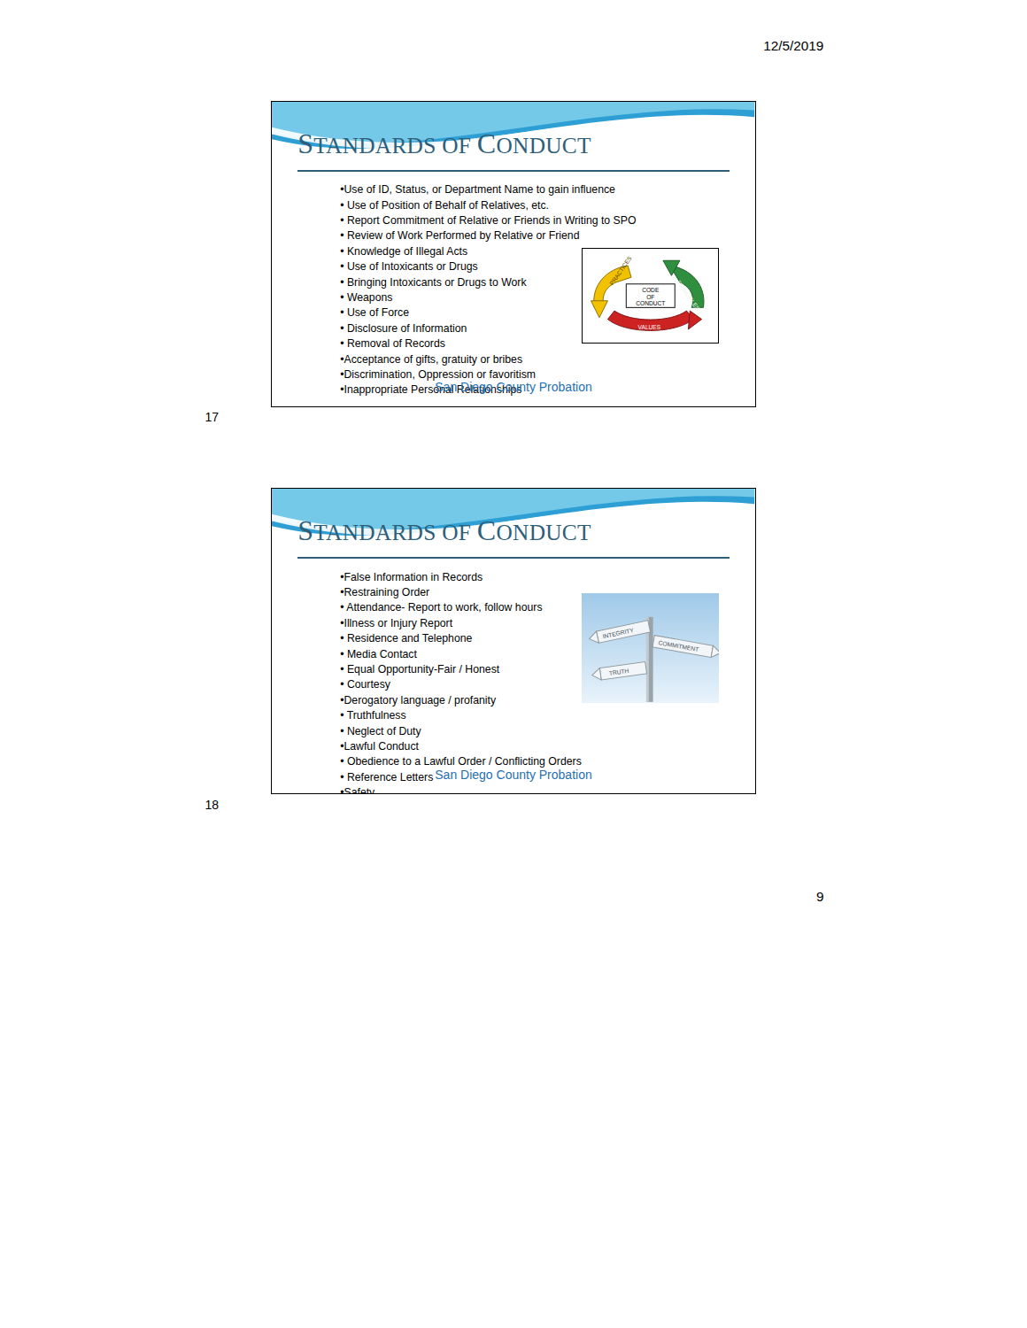12/5/2019
STANDARDS OF CONDUCT
PRACTICES PRINCIPLES VALUES CODE OF CONDUCT
•Use of ID, Status, or Department Name to gain influence
• Use of Position of Behalf of Relatives, etc.
• Report Commitment of Relative or Friends in Writing to SPO
• Review of Work Performed by Relative or Friend
• Knowledge of Illegal Acts
• Use of Intoxicants or Drugs
• Bringing Intoxicants or Drugs to Work
• Weapons
• Use of Force
• Disclosure of Information
• Removal of Records
•Acceptance of gifts, gratuity or bribes
•Discrimination, Oppression or favoritism
•Inappropriate Personal Relationships
San Diego County Probation
17
STANDARDS OF CONDUCT
INTEGRITY COMMITMENT TRUTH
•False Information in Records
•Restraining Order
• Attendance- Report to work, follow hours
•Illness or Injury Report
• Residence and Telephone
• Media Contact
• Equal Opportunity-Fair / Honest
• Courtesy
•Derogatory language / profanity
• Truthfulness
• Neglect of Duty
•Lawful Conduct
• Obedience to a Lawful Order / Conflicting Orders
• Reference Letters
•Safety
San Diego County Probation
18
9